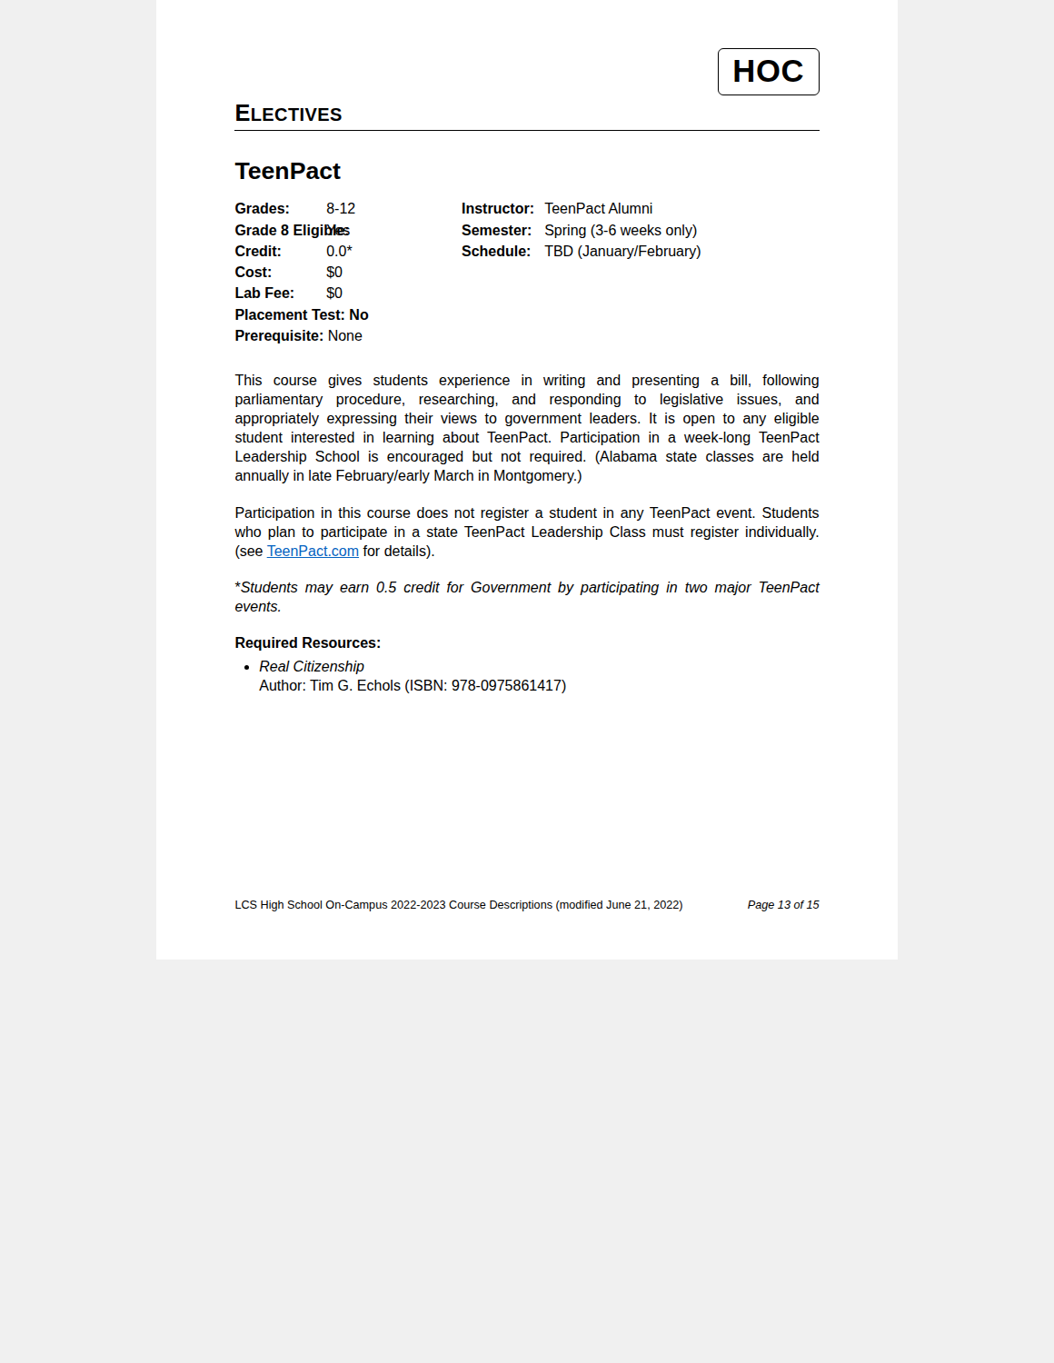HOC
ELECTIVES
TeenPact
Grades:
8-12
Instructor:
TeenPact Alumni
Grade 8 Eligible:
Yes
Semester:
Spring (3-6 weeks only)
Credit:
0.0*
Schedule:
TBD (January/February)
Cost:
$0
Lab Fee:
$0
Placement Test: No
Prerequisite: None
This course gives students experience in writing and presenting a bill, following parliamentary procedure, researching, and responding to legislative issues, and appropriately expressing their views to government leaders. It is open to any eligible student interested in learning about TeenPact. Participation in a week-long TeenPact Leadership School is encouraged but not required. (Alabama state classes are held annually in late February/early March in Montgomery.)
Participation in this course does not register a student in any TeenPact event. Students who plan to participate in a state TeenPact Leadership Class must register individually. (see TeenPact.com for details).
*Students may earn 0.5 credit for Government by participating in two major TeenPact events.
Required Resources:
Real Citizenship
Author: Tim G. Echols (ISBN: 978-0975861417)
LCS High School On-Campus 2022-2023 Course Descriptions (modified June 21, 2022)
Page 13 of 15